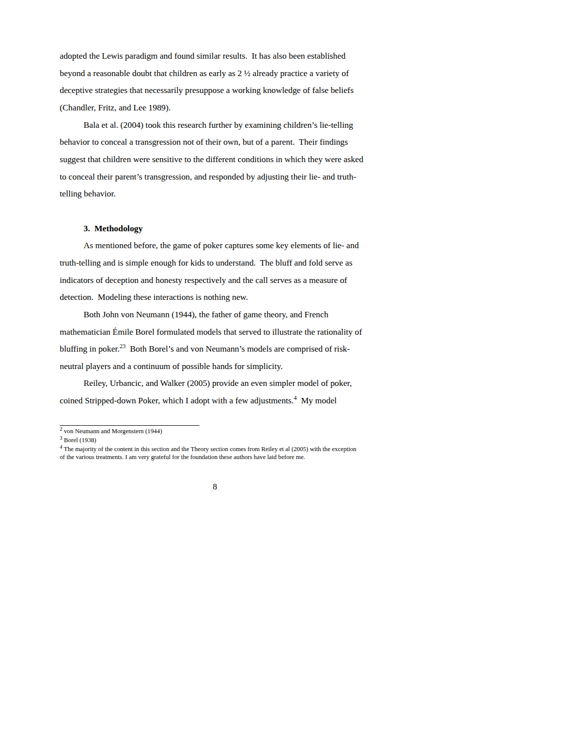adopted the Lewis paradigm and found similar results. It has also been established beyond a reasonable doubt that children as early as 2 ½ already practice a variety of deceptive strategies that necessarily presuppose a working knowledge of false beliefs (Chandler, Fritz, and Lee 1989).
Bala et al. (2004) took this research further by examining children’s lie-telling behavior to conceal a transgression not of their own, but of a parent. Their findings suggest that children were sensitive to the different conditions in which they were asked to conceal their parent’s transgression, and responded by adjusting their lie- and truth-telling behavior.
3. Methodology
As mentioned before, the game of poker captures some key elements of lie- and truth-telling and is simple enough for kids to understand. The bluff and fold serve as indicators of deception and honesty respectively and the call serves as a measure of detection. Modeling these interactions is nothing new.
Both John von Neumann (1944), the father of game theory, and French mathematician Émile Borel formulated models that served to illustrate the rationality of bluffing in poker.23 Both Borel’s and von Neumann’s models are comprised of risk-neutral players and a continuum of possible hands for simplicity.
Reiley, Urbancic, and Walker (2005) provide an even simpler model of poker, coined Stripped-down Poker, which I adopt with a few adjustments.4 My model
2 von Neumann and Morgenstern (1944)
3 Borel (1938)
4 The majority of the content in this section and the Theory section comes from Reiley et al (2005) with the exception of the various treatments. I am very grateful for the foundation these authors have laid before me.
8